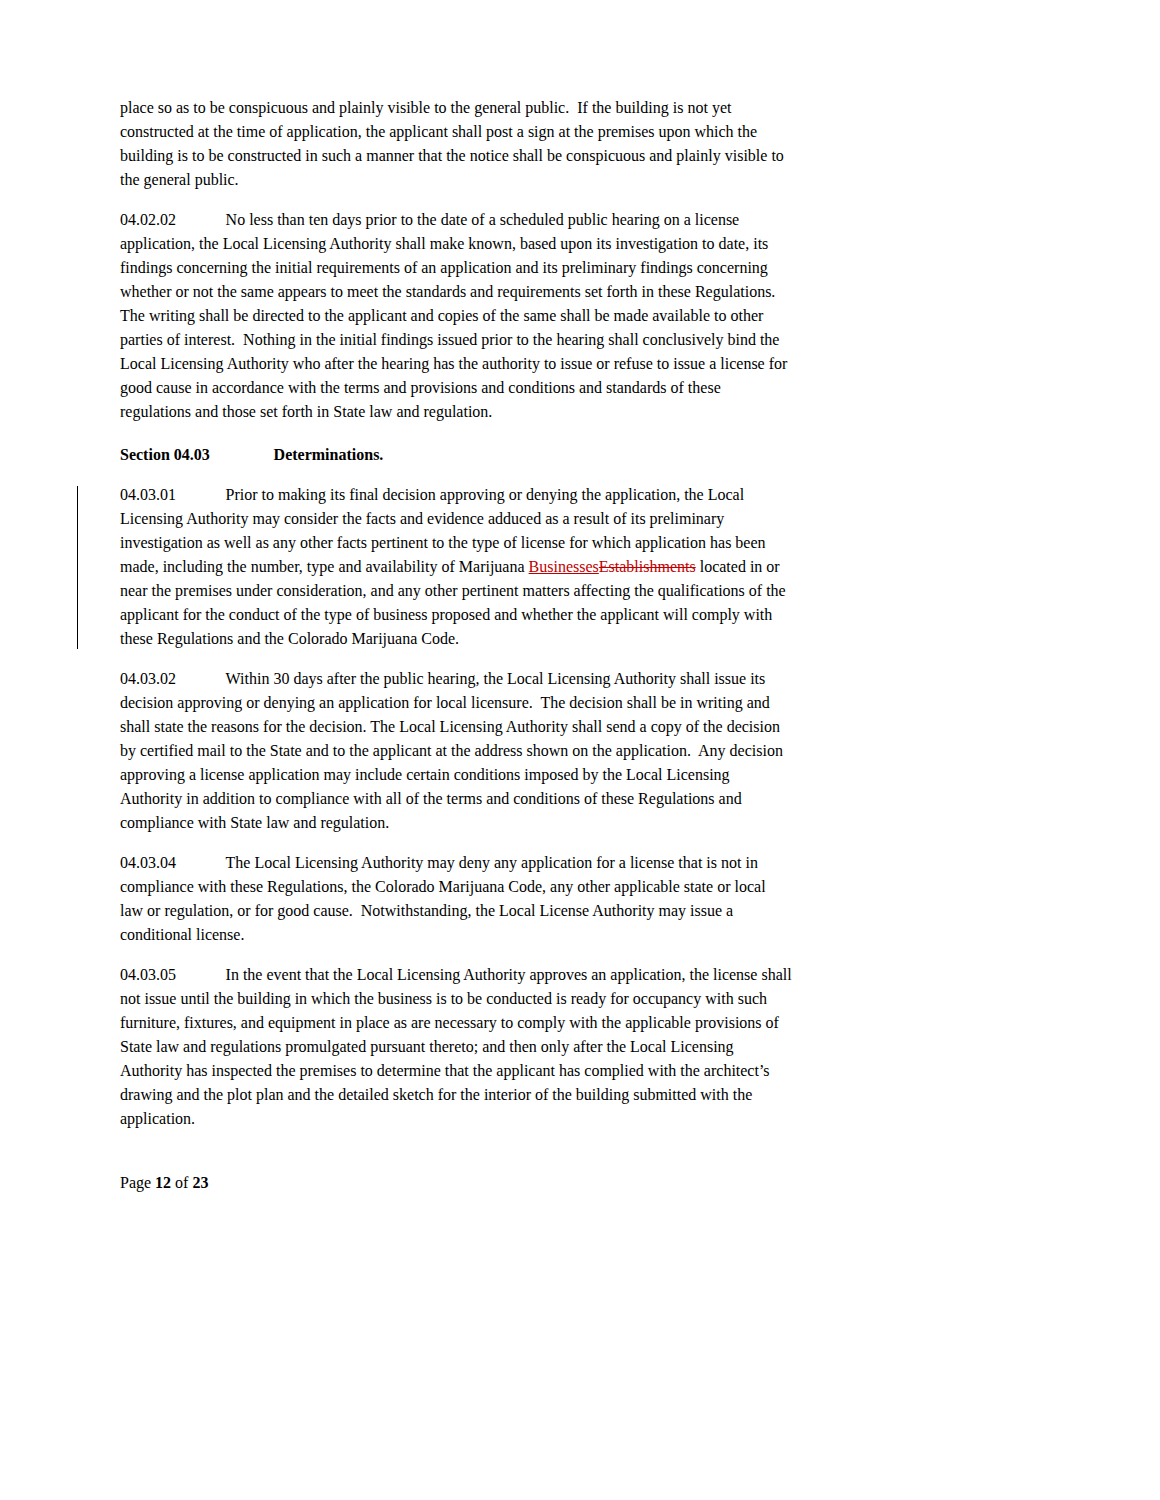place so as to be conspicuous and plainly visible to the general public. If the building is not yet constructed at the time of application, the applicant shall post a sign at the premises upon which the building is to be constructed in such a manner that the notice shall be conspicuous and plainly visible to the general public.
04.02.02 No less than ten days prior to the date of a scheduled public hearing on a license application, the Local Licensing Authority shall make known, based upon its investigation to date, its findings concerning the initial requirements of an application and its preliminary findings concerning whether or not the same appears to meet the standards and requirements set forth in these Regulations. The writing shall be directed to the applicant and copies of the same shall be made available to other parties of interest. Nothing in the initial findings issued prior to the hearing shall conclusively bind the Local Licensing Authority who after the hearing has the authority to issue or refuse to issue a license for good cause in accordance with the terms and provisions and conditions and standards of these regulations and those set forth in State law and regulation.
Section 04.03 Determinations.
04.03.01 Prior to making its final decision approving or denying the application, the Local Licensing Authority may consider the facts and evidence adduced as a result of its preliminary investigation as well as any other facts pertinent to the type of license for which application has been made, including the number, type and availability of Marijuana Businesses Establishments located in or near the premises under consideration, and any other pertinent matters affecting the qualifications of the applicant for the conduct of the type of business proposed and whether the applicant will comply with these Regulations and the Colorado Marijuana Code.
04.03.02 Within 30 days after the public hearing, the Local Licensing Authority shall issue its decision approving or denying an application for local licensure. The decision shall be in writing and shall state the reasons for the decision. The Local Licensing Authority shall send a copy of the decision by certified mail to the State and to the applicant at the address shown on the application. Any decision approving a license application may include certain conditions imposed by the Local Licensing Authority in addition to compliance with all of the terms and conditions of these Regulations and compliance with State law and regulation.
04.03.04 The Local Licensing Authority may deny any application for a license that is not in compliance with these Regulations, the Colorado Marijuana Code, any other applicable state or local law or regulation, or for good cause. Notwithstanding, the Local License Authority may issue a conditional license.
04.03.05 In the event that the Local Licensing Authority approves an application, the license shall not issue until the building in which the business is to be conducted is ready for occupancy with such furniture, fixtures, and equipment in place as are necessary to comply with the applicable provisions of State law and regulations promulgated pursuant thereto; and then only after the Local Licensing Authority has inspected the premises to determine that the applicant has complied with the architect’s drawing and the plot plan and the detailed sketch for the interior of the building submitted with the application.
Page 12 of 23